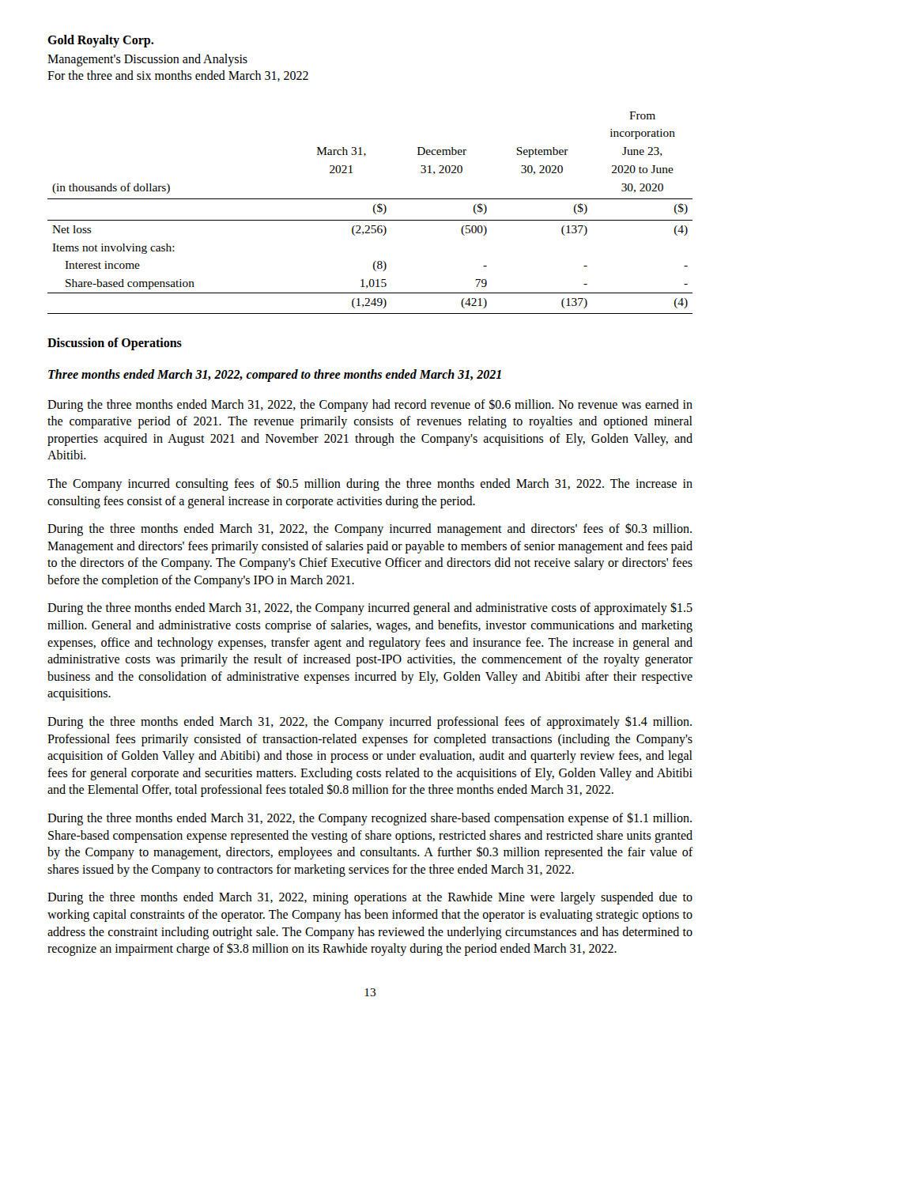Gold Royalty Corp.
Management's Discussion and Analysis
For the three and six months ended March 31, 2022
| | | | | From |
| | | | | incorporation |
| | March 31, | December | September | June 23, |
| | 2021 | 31, 2020 | 30, 2020 | 2020 to June |
| (in thousands of dollars) | | | | 30, 2020 |
| | ($) | ($) | ($) | ($) |
| Net loss | (2,256) | (500) | (137) | (4) |
| Items not involving cash: | | | | |
| Interest income | (8) | - | - | - |
| Share-based compensation | 1,015 | 79 | - | - |
| | (1,249) | (421) | (137) | (4) |
Discussion of Operations
Three months ended March 31, 2022, compared to three months ended March 31, 2021
During the three months ended March 31, 2022, the Company had record revenue of $0.6 million. No revenue was earned in the comparative period of 2021. The revenue primarily consists of revenues relating to royalties and optioned mineral properties acquired in August 2021 and November 2021 through the Company's acquisitions of Ely, Golden Valley, and Abitibi.
The Company incurred consulting fees of $0.5 million during the three months ended March 31, 2022. The increase in consulting fees consist of a general increase in corporate activities during the period.
During the three months ended March 31, 2022, the Company incurred management and directors' fees of $0.3 million. Management and directors' fees primarily consisted of salaries paid or payable to members of senior management and fees paid to the directors of the Company. The Company's Chief Executive Officer and directors did not receive salary or directors' fees before the completion of the Company's IPO in March 2021.
During the three months ended March 31, 2022, the Company incurred general and administrative costs of approximately $1.5 million. General and administrative costs comprise of salaries, wages, and benefits, investor communications and marketing expenses, office and technology expenses, transfer agent and regulatory fees and insurance fee. The increase in general and administrative costs was primarily the result of increased post-IPO activities, the commencement of the royalty generator business and the consolidation of administrative expenses incurred by Ely, Golden Valley and Abitibi after their respective acquisitions.
During the three months ended March 31, 2022, the Company incurred professional fees of approximately $1.4 million. Professional fees primarily consisted of transaction-related expenses for completed transactions (including the Company's acquisition of Golden Valley and Abitibi) and those in process or under evaluation, audit and quarterly review fees, and legal fees for general corporate and securities matters. Excluding costs related to the acquisitions of Ely, Golden Valley and Abitibi and the Elemental Offer, total professional fees totaled $0.8 million for the three months ended March 31, 2022.
During the three months ended March 31, 2022, the Company recognized share-based compensation expense of $1.1 million. Share-based compensation expense represented the vesting of share options, restricted shares and restricted share units granted by the Company to management, directors, employees and consultants. A further $0.3 million represented the fair value of shares issued by the Company to contractors for marketing services for the three ended March 31, 2022.
During the three months ended March 31, 2022, mining operations at the Rawhide Mine were largely suspended due to working capital constraints of the operator. The Company has been informed that the operator is evaluating strategic options to address the constraint including outright sale. The Company has reviewed the underlying circumstances and has determined to recognize an impairment charge of $3.8 million on its Rawhide royalty during the period ended March 31, 2022.
13